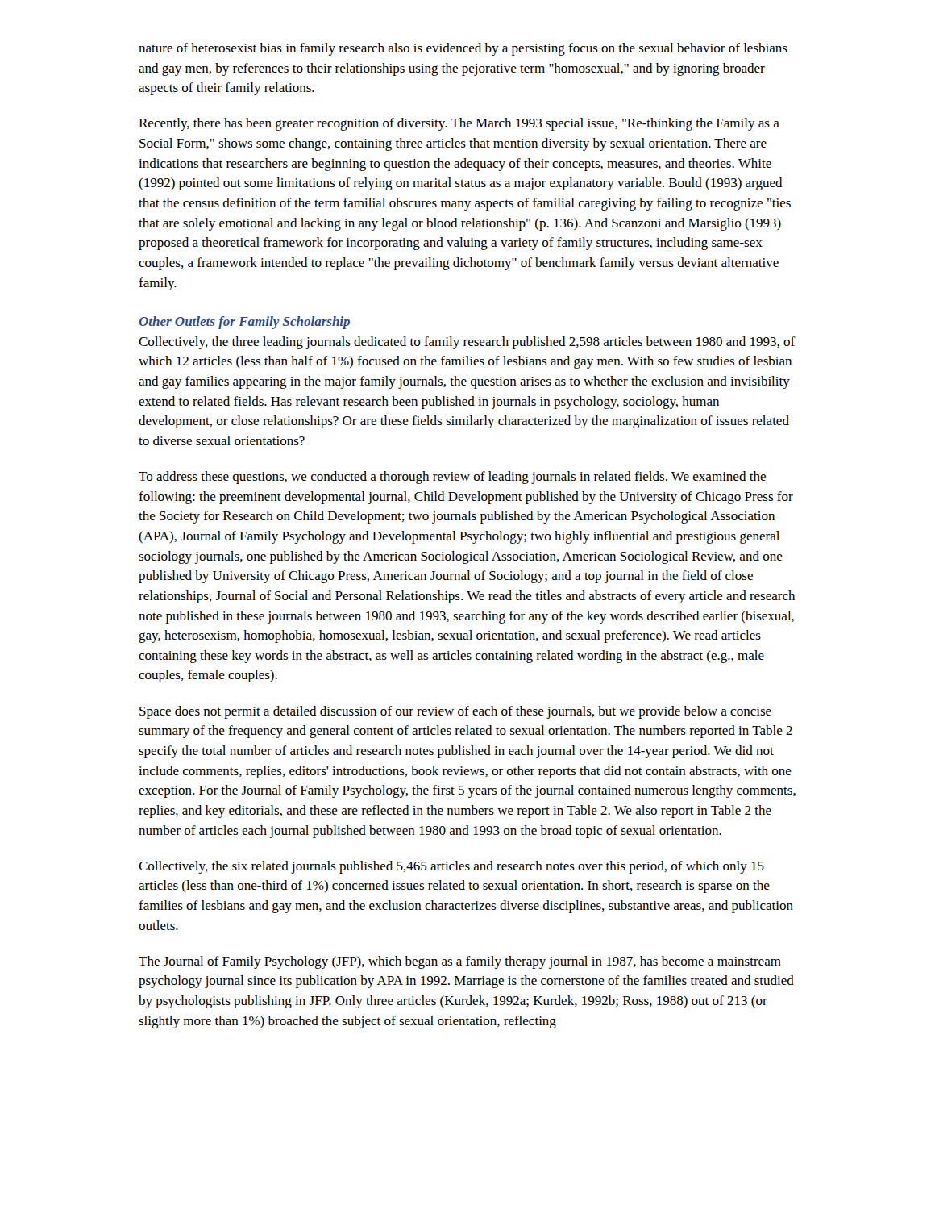nature of heterosexist bias in family research also is evidenced by a persisting focus on the sexual behavior of lesbians and gay men, by references to their relationships using the pejorative term "homosexual," and by ignoring broader aspects of their family relations.
Recently, there has been greater recognition of diversity. The March 1993 special issue, "Re-thinking the Family as a Social Form," shows some change, containing three articles that mention diversity by sexual orientation. There are indications that researchers are beginning to question the adequacy of their concepts, measures, and theories. White (1992) pointed out some limitations of relying on marital status as a major explanatory variable. Bould (1993) argued that the census definition of the term familial obscures many aspects of familial caregiving by failing to recognize "ties that are solely emotional and lacking in any legal or blood relationship" (p. 136). And Scanzoni and Marsiglio (1993) proposed a theoretical framework for incorporating and valuing a variety of family structures, including same-sex couples, a framework intended to replace "the prevailing dichotomy" of benchmark family versus deviant alternative family.
Other Outlets for Family Scholarship
Collectively, the three leading journals dedicated to family research published 2,598 articles between 1980 and 1993, of which 12 articles (less than half of 1%) focused on the families of lesbians and gay men. With so few studies of lesbian and gay families appearing in the major family journals, the question arises as to whether the exclusion and invisibility extend to related fields. Has relevant research been published in journals in psychology, sociology, human development, or close relationships? Or are these fields similarly characterized by the marginalization of issues related to diverse sexual orientations?
To address these questions, we conducted a thorough review of leading journals in related fields. We examined the following: the preeminent developmental journal, Child Development published by the University of Chicago Press for the Society for Research on Child Development; two journals published by the American Psychological Association (APA), Journal of Family Psychology and Developmental Psychology; two highly influential and prestigious general sociology journals, one published by the American Sociological Association, American Sociological Review, and one published by University of Chicago Press, American Journal of Sociology; and a top journal in the field of close relationships, Journal of Social and Personal Relationships. We read the titles and abstracts of every article and research note published in these journals between 1980 and 1993, searching for any of the key words described earlier (bisexual, gay, heterosexism, homophobia, homosexual, lesbian, sexual orientation, and sexual preference). We read articles containing these key words in the abstract, as well as articles containing related wording in the abstract (e.g., male couples, female couples).
Space does not permit a detailed discussion of our review of each of these journals, but we provide below a concise summary of the frequency and general content of articles related to sexual orientation. The numbers reported in Table 2 specify the total number of articles and research notes published in each journal over the 14-year period. We did not include comments, replies, editors' introductions, book reviews, or other reports that did not contain abstracts, with one exception. For the Journal of Family Psychology, the first 5 years of the journal contained numerous lengthy comments, replies, and key editorials, and these are reflected in the numbers we report in Table 2. We also report in Table 2 the number of articles each journal published between 1980 and 1993 on the broad topic of sexual orientation.
Collectively, the six related journals published 5,465 articles and research notes over this period, of which only 15 articles (less than one-third of 1%) concerned issues related to sexual orientation. In short, research is sparse on the families of lesbians and gay men, and the exclusion characterizes diverse disciplines, substantive areas, and publication outlets.
The Journal of Family Psychology (JFP), which began as a family therapy journal in 1987, has become a mainstream psychology journal since its publication by APA in 1992. Marriage is the cornerstone of the families treated and studied by psychologists publishing in JFP. Only three articles (Kurdek, 1992a; Kurdek, 1992b; Ross, 1988) out of 213 (or slightly more than 1%) broached the subject of sexual orientation, reflecting